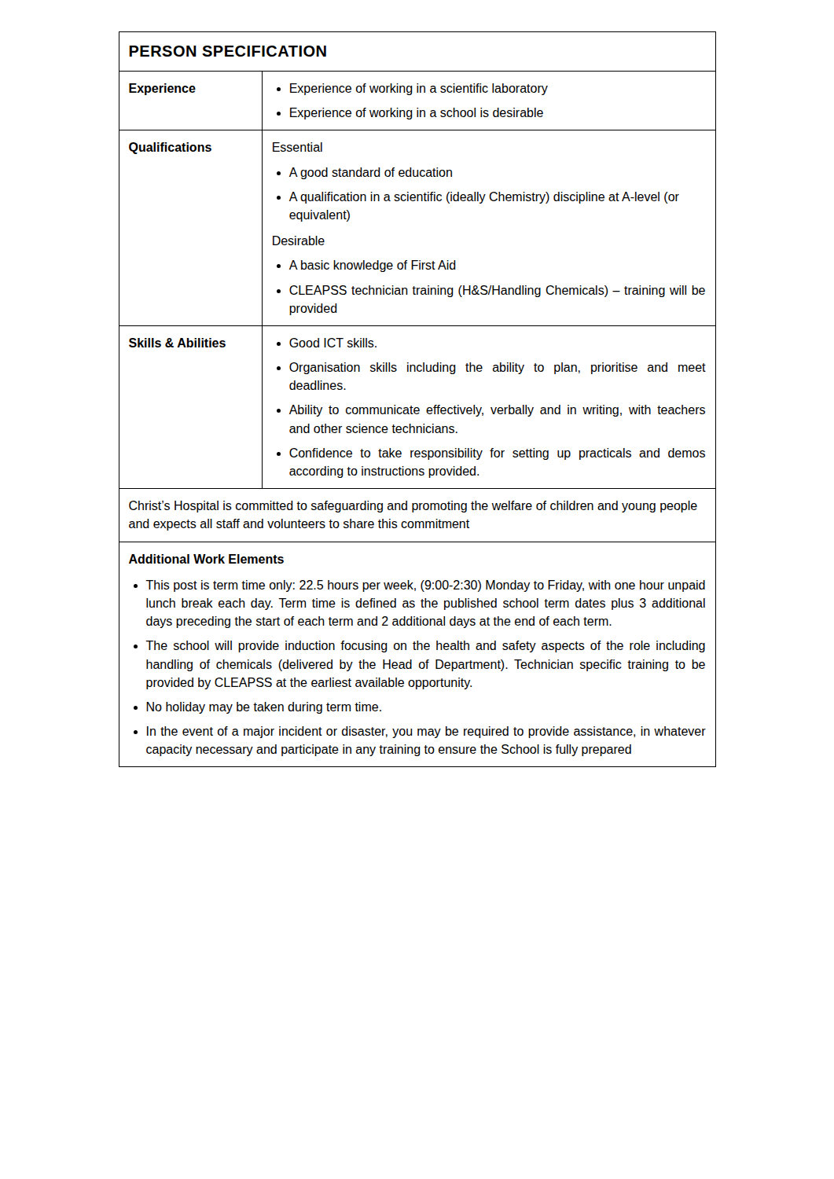| PERSON SPECIFICATION |
| Experience | Experience of working in a scientific laboratory Experience of working in a school is desirable |
| Qualifications | Essential A good standard of education A qualification in a scientific (ideally Chemistry) discipline at A-level (or equivalent) Desirable A basic knowledge of First Aid CLEAPSS technician training (H&S/Handling Chemicals) – training will be provided |
| Skills & Abilities | Good ICT skills. Organisation skills including the ability to plan, prioritise and meet deadlines. Ability to communicate effectively, verbally and in writing, with teachers and other science technicians. Confidence to take responsibility for setting up practicals and demos according to instructions provided. |
| Christ’s Hospital is committed to safeguarding and promoting the welfare of children and young people and expects all staff and volunteers to share this commitment |
| Additional Work Elements This post is term time only: 22.5 hours per week, (9:00-2:30) Monday to Friday, with one hour unpaid lunch break each day. Term time is defined as the published school term dates plus 3 additional days preceding the start of each term and 2 additional days at the end of each term. The school will provide induction focusing on the health and safety aspects of the role including handling of chemicals (delivered by the Head of Department). Technician specific training to be provided by CLEAPSS at the earliest available opportunity. No holiday may be taken during term time. In the event of a major incident or disaster, you may be required to provide assistance, in whatever capacity necessary and participate in any training to ensure the School is fully prepared |